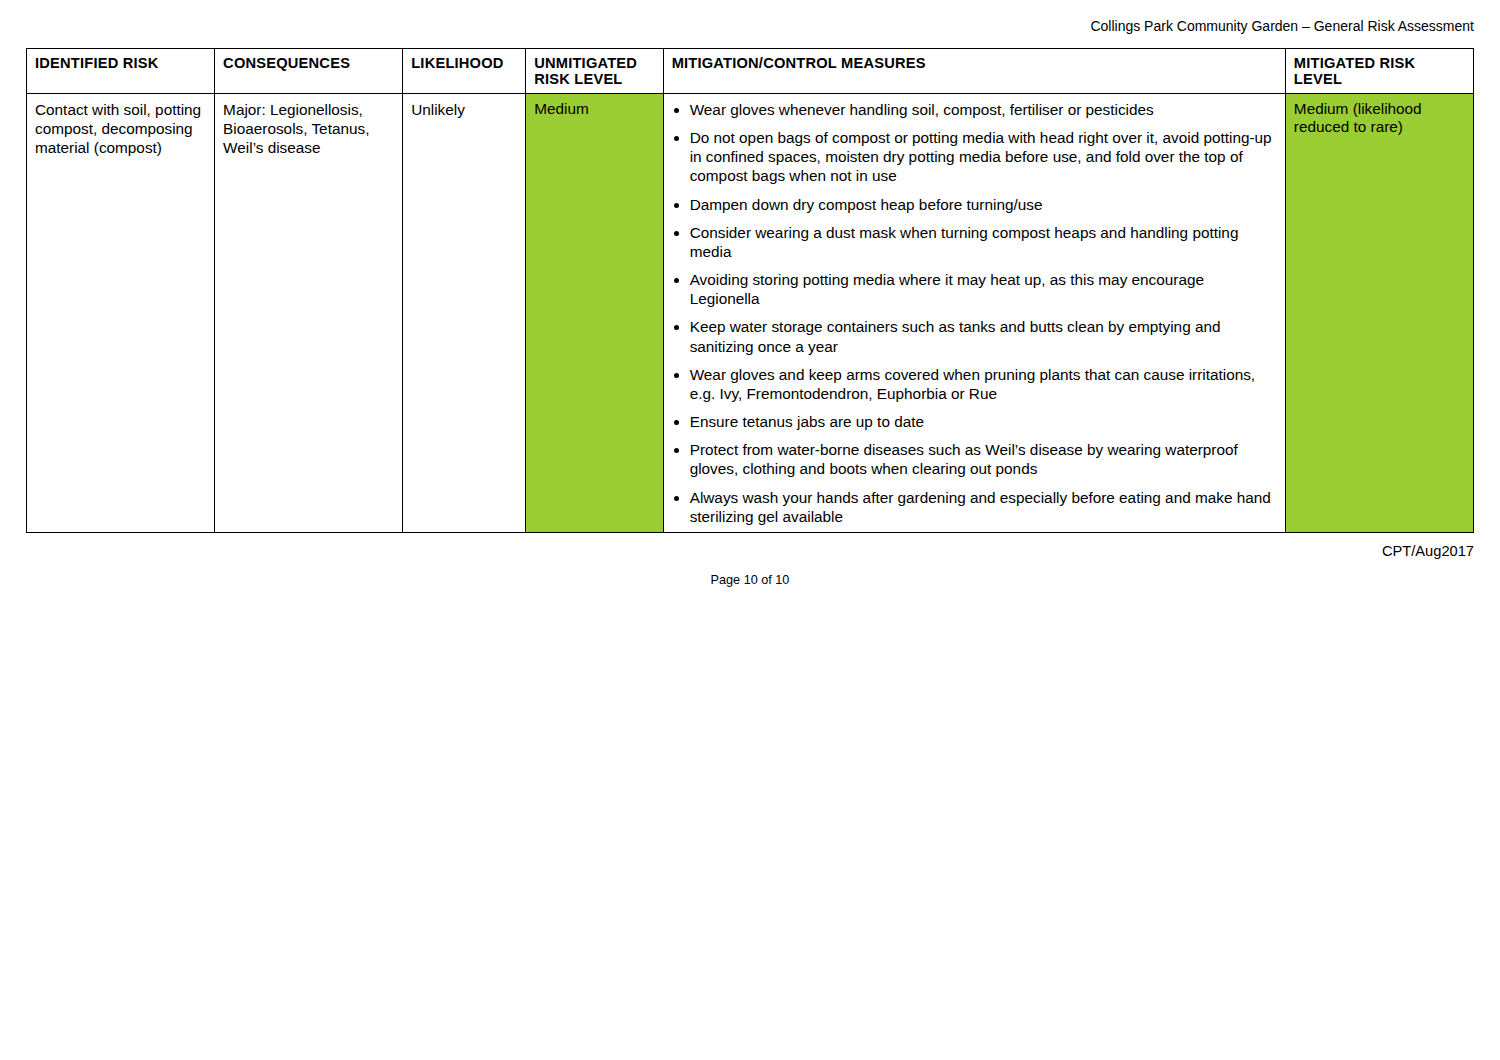Collings Park Community Garden – General Risk Assessment
| IDENTIFIED RISK | CONSEQUENCES | LIKELIHOOD | UNMITIGATED RISK LEVEL | MITIGATION/CONTROL MEASURES | MITIGATED RISK LEVEL |
| --- | --- | --- | --- | --- | --- |
| Contact with soil, potting compost, decomposing material (compost) | Major: Legionellosis, Bioaerosols, Tetanus, Weil’s disease | Unlikely | Medium | Wear gloves whenever handling soil, compost, fertiliser or pesticides Do not open bags of compost or potting media with head right over it, avoid potting-up in confined spaces, moisten dry potting media before use, and fold over the top of compost bags when not in use Dampen down dry compost heap before turning/use Consider wearing a dust mask when turning compost heaps and handling potting media Avoiding storing potting media where it may heat up, as this may encourage Legionella Keep water storage containers such as tanks and butts clean by emptying and sanitizing once a year Wear gloves and keep arms covered when pruning plants that can cause irritations, e.g. Ivy, Fremontodendron, Euphorbia or Rue Ensure tetanus jabs are up to date Protect from water-borne diseases such as Weil’s disease by wearing waterproof gloves, clothing and boots when clearing out ponds Always wash your hands after gardening and especially before eating and make hand sterilizing gel available | Medium (likelihood reduced to rare) |
CPT/Aug2017
Page 10 of 10